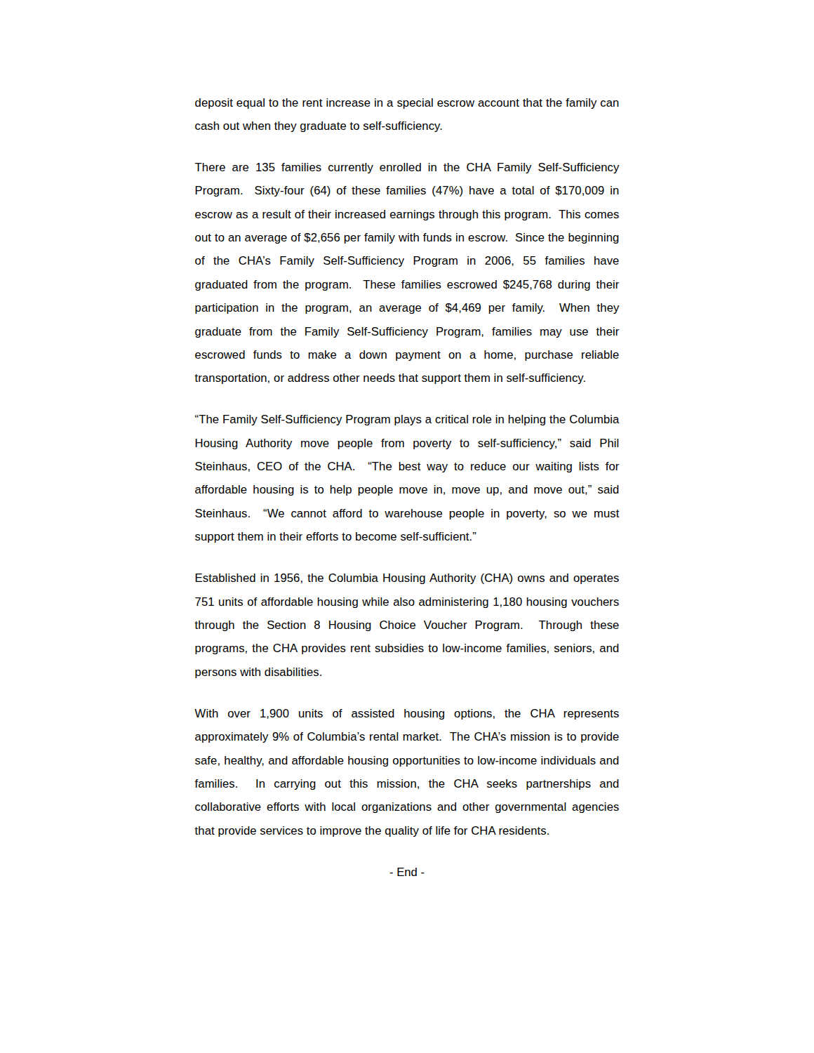deposit equal to the rent increase in a special escrow account that the family can cash out when they graduate to self-sufficiency.
There are 135 families currently enrolled in the CHA Family Self-Sufficiency Program. Sixty-four (64) of these families (47%) have a total of $170,009 in escrow as a result of their increased earnings through this program. This comes out to an average of $2,656 per family with funds in escrow. Since the beginning of the CHA’s Family Self-Sufficiency Program in 2006, 55 families have graduated from the program. These families escrowed $245,768 during their participation in the program, an average of $4,469 per family. When they graduate from the Family Self-Sufficiency Program, families may use their escrowed funds to make a down payment on a home, purchase reliable transportation, or address other needs that support them in self-sufficiency.
“The Family Self-Sufficiency Program plays a critical role in helping the Columbia Housing Authority move people from poverty to self-sufficiency,” said Phil Steinhaus, CEO of the CHA. “The best way to reduce our waiting lists for affordable housing is to help people move in, move up, and move out,” said Steinhaus. “We cannot afford to warehouse people in poverty, so we must support them in their efforts to become self-sufficient.”
Established in 1956, the Columbia Housing Authority (CHA) owns and operates 751 units of affordable housing while also administering 1,180 housing vouchers through the Section 8 Housing Choice Voucher Program. Through these programs, the CHA provides rent subsidies to low-income families, seniors, and persons with disabilities.
With over 1,900 units of assisted housing options, the CHA represents approximately 9% of Columbia’s rental market. The CHA’s mission is to provide safe, healthy, and affordable housing opportunities to low-income individuals and families. In carrying out this mission, the CHA seeks partnerships and collaborative efforts with local organizations and other governmental agencies that provide services to improve the quality of life for CHA residents.
- End -